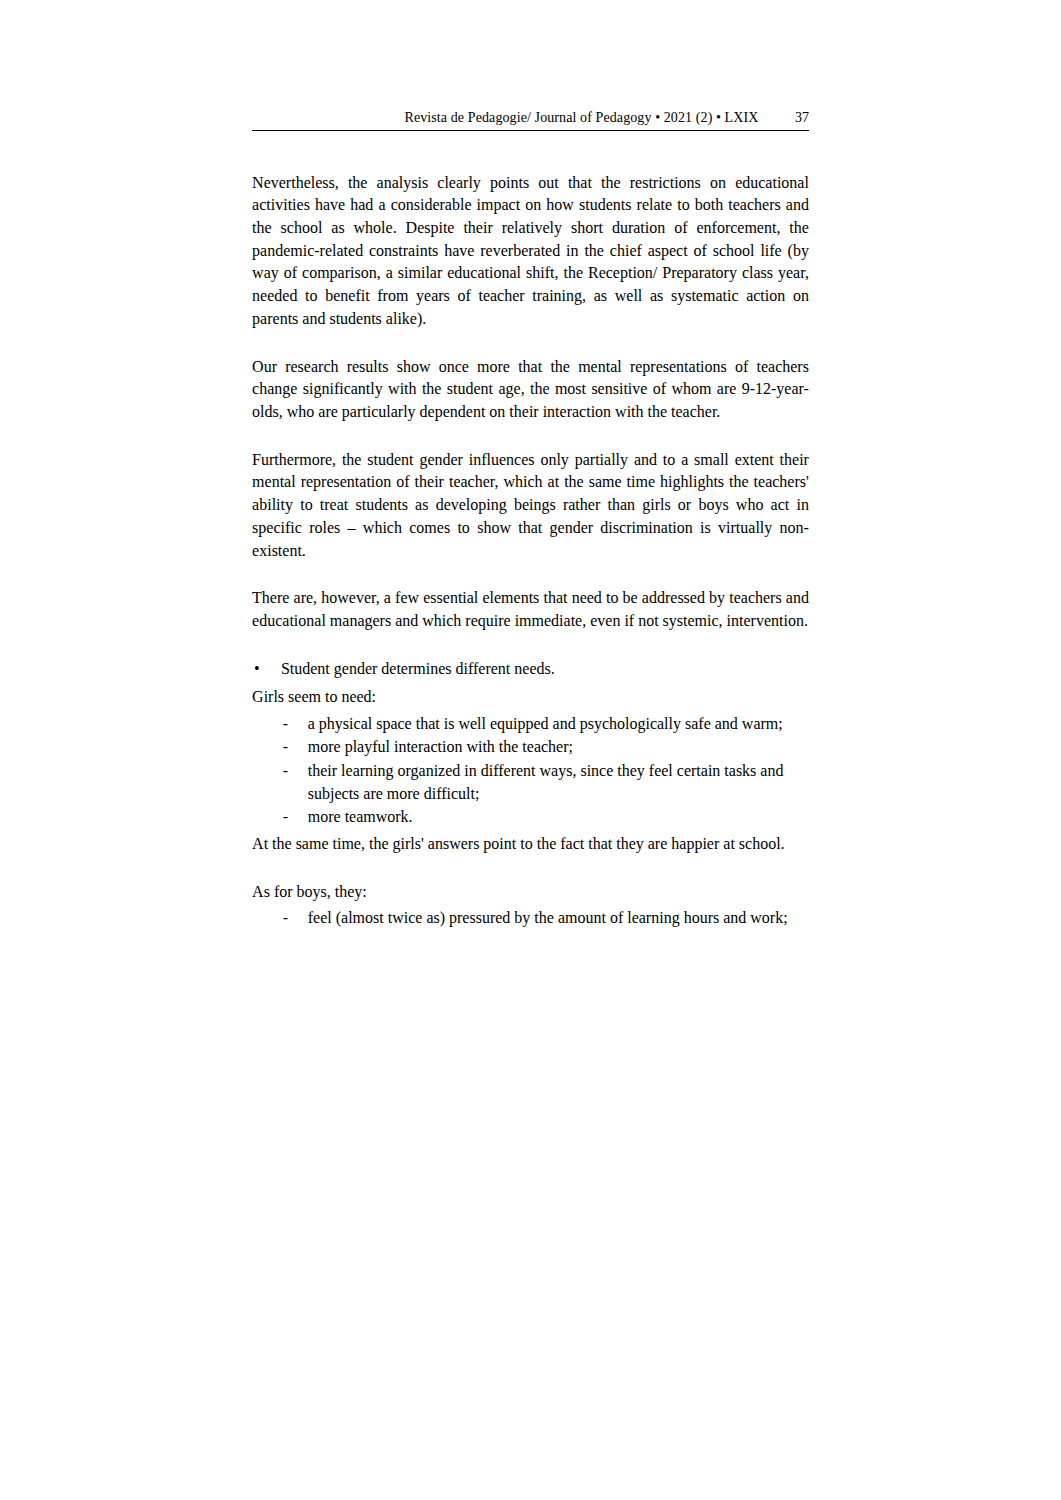Revista de Pedagogie/ Journal of Pedagogy • 2021 (2) • LXIX 37
Nevertheless, the analysis clearly points out that the restrictions on educational activities have had a considerable impact on how students relate to both teachers and the school as whole. Despite their relatively short duration of enforcement, the pandemic-related constraints have reverberated in the chief aspect of school life (by way of comparison, a similar educational shift, the Reception/ Preparatory class year, needed to benefit from years of teacher training, as well as systematic action on parents and students alike).
Our research results show once more that the mental representations of teachers change significantly with the student age, the most sensitive of whom are 9-12-year-olds, who are particularly dependent on their interaction with the teacher.
Furthermore, the student gender influences only partially and to a small extent their mental representation of their teacher, which at the same time highlights the teachers' ability to treat students as developing beings rather than girls or boys who act in specific roles – which comes to show that gender discrimination is virtually non-existent.
There are, however, a few essential elements that need to be addressed by teachers and educational managers and which require immediate, even if not systemic, intervention.
Student gender determines different needs.
Girls seem to need:
a physical space that is well equipped and psychologically safe and warm;
more playful interaction with the teacher;
their learning organized in different ways, since they feel certain tasks and subjects are more difficult;
more teamwork.
At the same time, the girls' answers point to the fact that they are happier at school.
As for boys, they:
feel (almost twice as) pressured by the amount of learning hours and work;